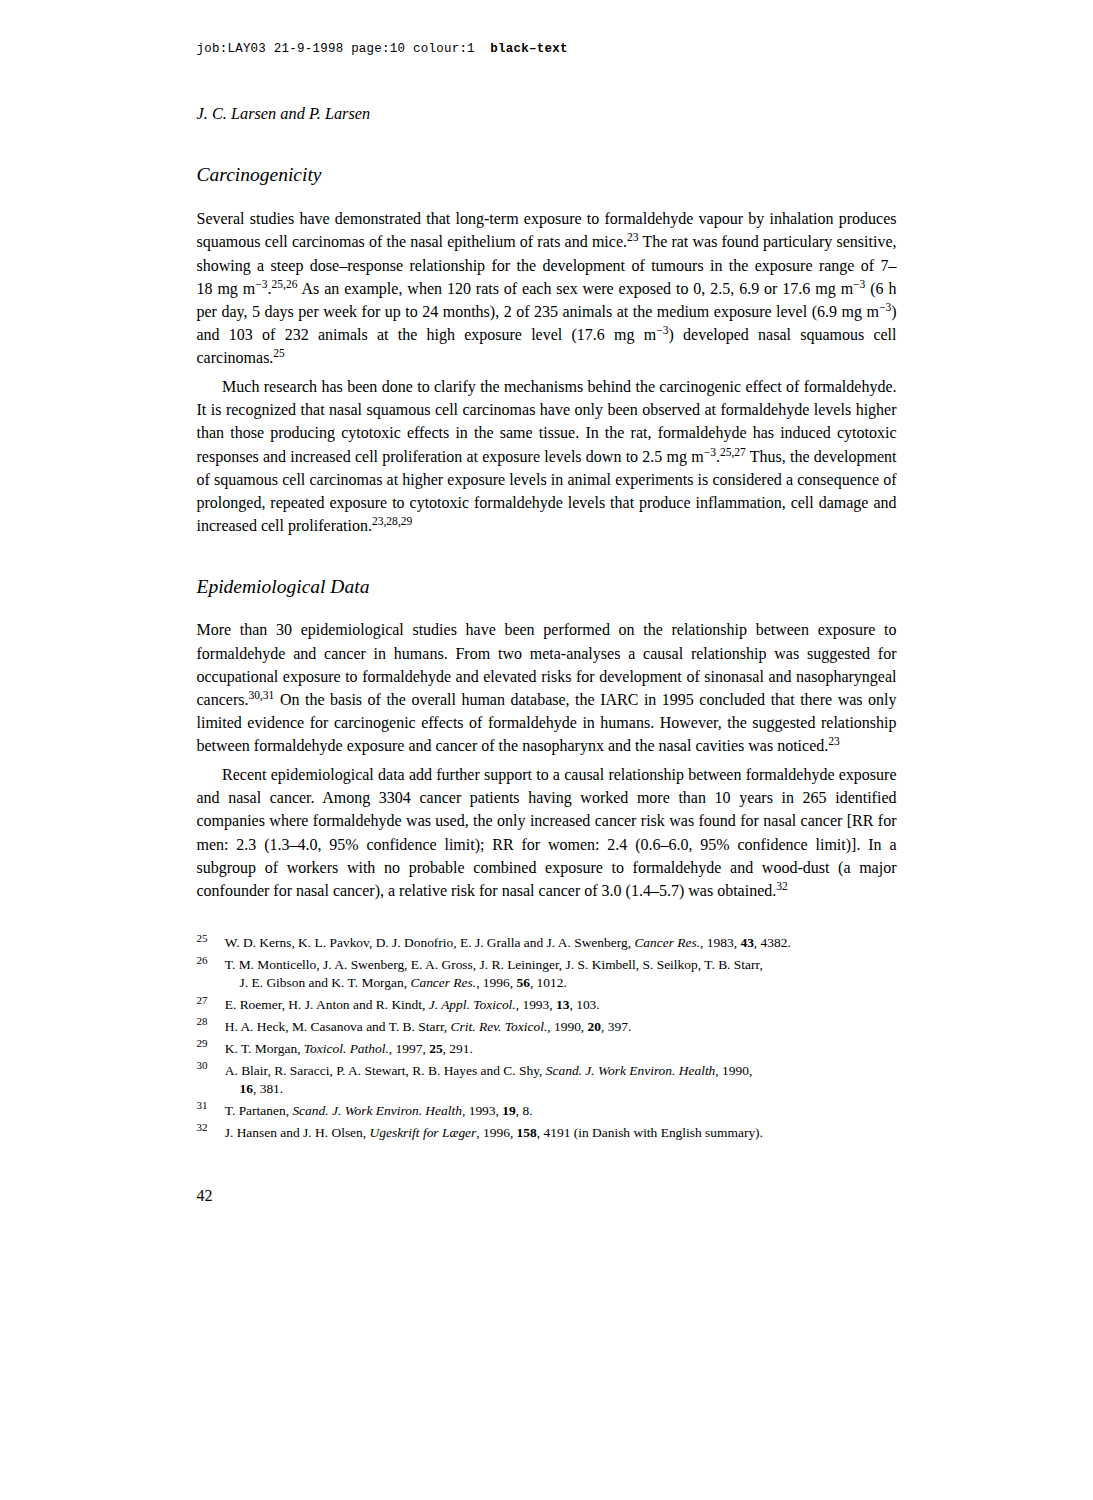job:LAY03 21-9-1998 page:10 colour:1 black–text
J. C. Larsen and P. Larsen
Carcinogenicity
Several studies have demonstrated that long-term exposure to formaldehyde vapour by inhalation produces squamous cell carcinomas of the nasal epithelium of rats and mice.23 The rat was found particulary sensitive, showing a steep dose–response relationship for the development of tumours in the exposure range of 7–18 mg m−3.25,26 As an example, when 120 rats of each sex were exposed to 0, 2.5, 6.9 or 17.6 mg m−3 (6 h per day, 5 days per week for up to 24 months), 2 of 235 animals at the medium exposure level (6.9 mg m−3) and 103 of 232 animals at the high exposure level (17.6 mg m−3) developed nasal squamous cell carcinomas.25
Much research has been done to clarify the mechanisms behind the carcinogenic effect of formaldehyde. It is recognized that nasal squamous cell carcinomas have only been observed at formaldehyde levels higher than those producing cytotoxic effects in the same tissue. In the rat, formaldehyde has induced cytotoxic responses and increased cell proliferation at exposure levels down to 2.5 mg m−3.25,27 Thus, the development of squamous cell carcinomas at higher exposure levels in animal experiments is considered a consequence of prolonged, repeated exposure to cytotoxic formaldehyde levels that produce inflammation, cell damage and increased cell proliferation.23,28,29
Epidemiological Data
More than 30 epidemiological studies have been performed on the relationship between exposure to formaldehyde and cancer in humans. From two meta-analyses a causal relationship was suggested for occupational exposure to formaldehyde and elevated risks for development of sinonasal and nasopharyngeal cancers.30,31 On the basis of the overall human database, the IARC in 1995 concluded that there was only limited evidence for carcinogenic effects of formaldehyde in humans. However, the suggested relationship between formaldehyde exposure and cancer of the nasopharynx and the nasal cavities was noticed.23
Recent epidemiological data add further support to a causal relationship between formaldehyde exposure and nasal cancer. Among 3304 cancer patients having worked more than 10 years in 265 identified companies where formaldehyde was used, the only increased cancer risk was found for nasal cancer [RR for men: 2.3 (1.3–4.0, 95% confidence limit); RR for women: 2.4 (0.6–6.0, 95% confidence limit)]. In a subgroup of workers with no probable combined exposure to formaldehyde and wood-dust (a major confounder for nasal cancer), a relative risk for nasal cancer of 3.0 (1.4–5.7) was obtained.32
W. D. Kerns, K. L. Pavkov, D. J. Donofrio, E. J. Gralla and J. A. Swenberg, Cancer Res., 1983, 43, 4382.
T. M. Monticello, J. A. Swenberg, E. A. Gross, J. R. Leininger, J. S. Kimbell, S. Seilkop, T. B. Starr, J. E. Gibson and K. T. Morgan, Cancer Res., 1996, 56, 1012.
E. Roemer, H. J. Anton and R. Kindt, J. Appl. Toxicol., 1993, 13, 103.
H. A. Heck, M. Casanova and T. B. Starr, Crit. Rev. Toxicol., 1990, 20, 397.
K. T. Morgan, Toxicol. Pathol., 1997, 25, 291.
A. Blair, R. Saracci, P. A. Stewart, R. B. Hayes and C. Shy, Scand. J. Work Environ. Health, 1990, 16, 381.
T. Partanen, Scand. J. Work Environ. Health, 1993, 19, 8.
J. Hansen and J. H. Olsen, Ugeskrift for Læger, 1996, 158, 4191 (in Danish with English summary).
42